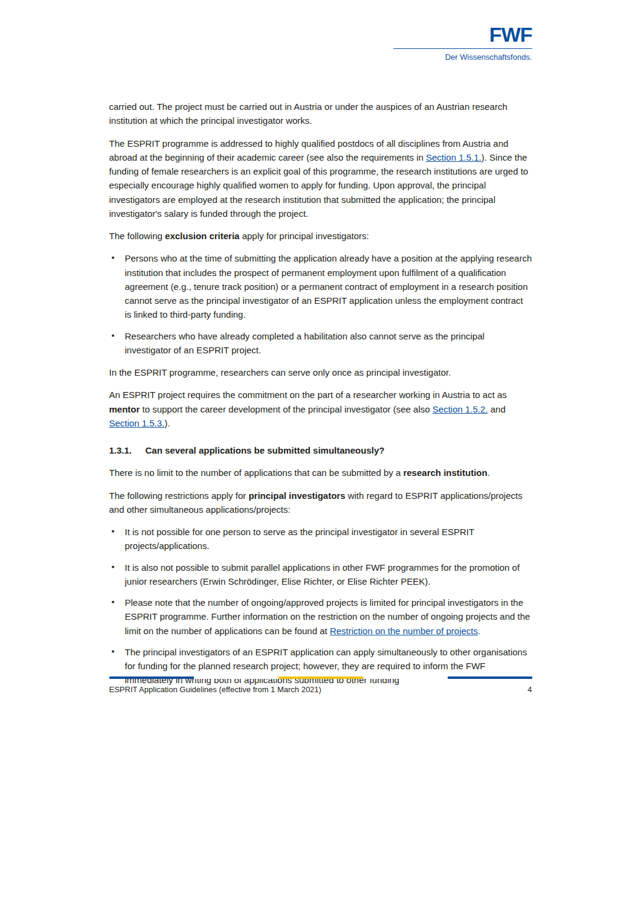FWF
Der Wissenschaftsfonds.
carried out. The project must be carried out in Austria or under the auspices of an Austrian research institution at which the principal investigator works.
The ESPRIT programme is addressed to highly qualified postdocs of all disciplines from Austria and abroad at the beginning of their academic career (see also the requirements in Section 1.5.1.). Since the funding of female researchers is an explicit goal of this programme, the research institutions are urged to especially encourage highly qualified women to apply for funding. Upon approval, the principal investigators are employed at the research institution that submitted the application; the principal investigator's salary is funded through the project.
The following exclusion criteria apply for principal investigators:
Persons who at the time of submitting the application already have a position at the applying research institution that includes the prospect of permanent employment upon fulfilment of a qualification agreement (e.g., tenure track position) or a permanent contract of employment in a research position cannot serve as the principal investigator of an ESPRIT application unless the employment contract is linked to third-party funding.
Researchers who have already completed a habilitation also cannot serve as the principal investigator of an ESPRIT project.
In the ESPRIT programme, researchers can serve only once as principal investigator.
An ESPRIT project requires the commitment on the part of a researcher working in Austria to act as mentor to support the career development of the principal investigator (see also Section 1.5.2. and Section 1.5.3.).
1.3.1. Can several applications be submitted simultaneously?
There is no limit to the number of applications that can be submitted by a research institution.
The following restrictions apply for principal investigators with regard to ESPRIT applications/projects and other simultaneous applications/projects:
It is not possible for one person to serve as the principal investigator in several ESPRIT projects/applications.
It is also not possible to submit parallel applications in other FWF programmes for the promotion of junior researchers (Erwin Schrödinger, Elise Richter, or Elise Richter PEEK).
Please note that the number of ongoing/approved projects is limited for principal investigators in the ESPRIT programme. Further information on the restriction on the number of ongoing projects and the limit on the number of applications can be found at Restriction on the number of projects.
The principal investigators of an ESPRIT application can apply simultaneously to other organisations for funding for the planned research project; however, they are required to inform the FWF immediately in writing both of applications submitted to other funding
ESPRIT Application Guidelines (effective from 1 March 2021) 4